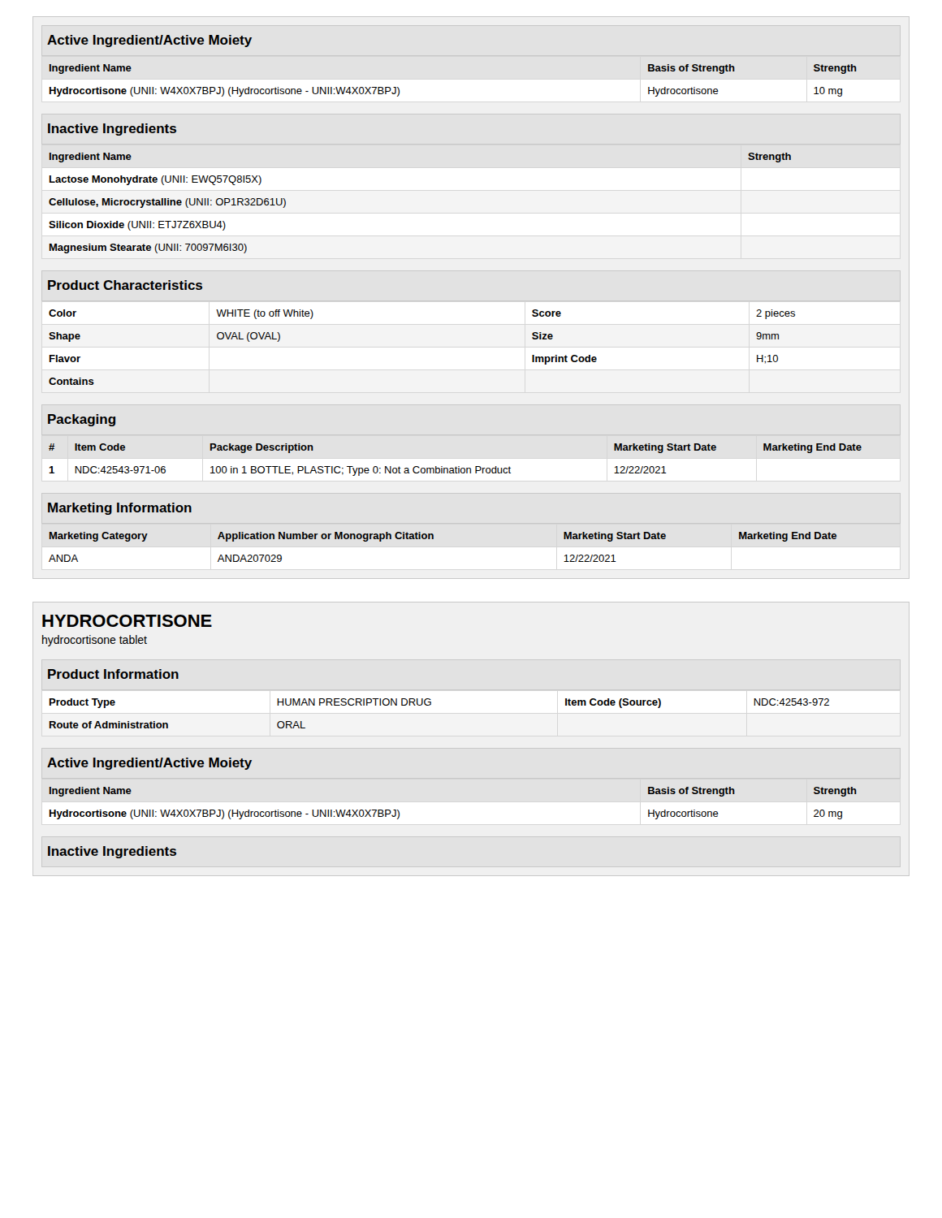Active Ingredient/Active Moiety
| Ingredient Name | Basis of Strength | Strength |
| --- | --- | --- |
| Hydrocortisone (UNII: W4X0X7BPJ) (Hydrocortisone - UNII:W4X0X7BPJ) | Hydrocortisone | 10 mg |
Inactive Ingredients
| Ingredient Name | Strength |
| --- | --- |
| Lactose Monohydrate (UNII: EWQ57Q8I5X) | |
| Cellulose, Microcrystalline (UNII: OP1R32D61U) | |
| Silicon Dioxide (UNII: ETJ7Z6XBU4) | |
| Magnesium Stearate (UNII: 70097M6I30) | |
Product Characteristics
| Color | WHITE (to off White) | Score | 2 pieces |
| Shape | OVAL (OVAL) | Size | 9mm |
| Flavor | | Imprint Code | H;10 |
| Contains | | | |
Packaging
| # | Item Code | Package Description | Marketing Start Date | Marketing End Date |
| --- | --- | --- | --- | --- |
| 1 | NDC:42543-971-06 | 100 in 1 BOTTLE, PLASTIC; Type 0: Not a Combination Product | 12/22/2021 | |
Marketing Information
| Marketing Category | Application Number or Monograph Citation | Marketing Start Date | Marketing End Date |
| --- | --- | --- | --- |
| ANDA | ANDA207029 | 12/22/2021 | |
HYDROCORTISONE
hydrocortisone tablet
Product Information
| Product Type | HUMAN PRESCRIPTION DRUG | Item Code (Source) | NDC:42543-972 |
| Route of Administration | ORAL | | |
Active Ingredient/Active Moiety
| Ingredient Name | Basis of Strength | Strength |
| --- | --- | --- |
| Hydrocortisone (UNII: W4X0X7BPJ) (Hydrocortisone - UNII:W4X0X7BPJ) | Hydrocortisone | 20 mg |
Inactive Ingredients